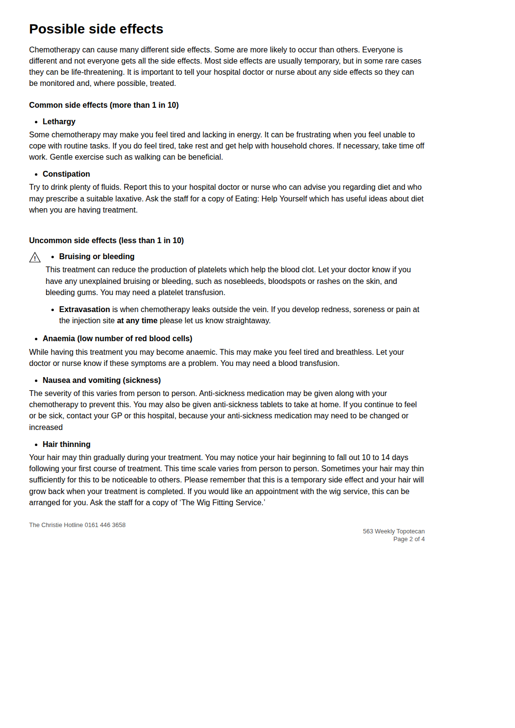Possible side effects
Chemotherapy can cause many different side effects. Some are more likely to occur than others. Everyone is different and not everyone gets all the side effects. Most side effects are usually temporary, but in some rare cases they can be life-threatening. It is important to tell your hospital doctor or nurse about any side effects so they can be monitored and, where possible, treated.
Common side effects (more than 1 in 10)
Lethargy
Some chemotherapy may make you feel tired and lacking in energy. It can be frustrating when you feel unable to cope with routine tasks. If you do feel tired, take rest and get help with household chores. If necessary, take time off work. Gentle exercise such as walking can be beneficial.
Constipation
Try to drink plenty of fluids. Report this to your hospital doctor or nurse who can advise you regarding diet and who may prescribe a suitable laxative. Ask the staff for a copy of Eating: Help Yourself which has useful ideas about diet when you are having treatment.
Uncommon side effects (less than 1 in 10)
!
Bruising or bleeding
This treatment can reduce the production of platelets which help the blood clot. Let your doctor know if you have any unexplained bruising or bleeding, such as nosebleeds, bloodspots or rashes on the skin, and bleeding gums. You may need a platelet transfusion.
Extravasation is when chemotherapy leaks outside the vein. If you develop redness, soreness or pain at the injection site at any time please let us know straightaway.
Anaemia (low number of red blood cells)
While having this treatment you may become anaemic. This may make you feel tired and breathless. Let your doctor or nurse know if these symptoms are a problem. You may need a blood transfusion.
Nausea and vomiting (sickness)
The severity of this varies from person to person. Anti-sickness medication may be given along with your chemotherapy to prevent this. You may also be given anti-sickness tablets to take at home. If you continue to feel or be sick, contact your GP or this hospital, because your anti-sickness medication may need to be changed or increased
Hair thinning
Your hair may thin gradually during your treatment. You may notice your hair beginning to fall out 10 to 14 days following your first course of treatment. This time scale varies from person to person. Sometimes your hair may thin sufficiently for this to be noticeable to others. Please remember that this is a temporary side effect and your hair will grow back when your treatment is completed. If you would like an appointment with the wig service, this can be arranged for you. Ask the staff for a copy of ‘The Wig Fitting Service.’
The Christie Hotline 0161 446 3658
563 Weekly Topotecan
Page 2 of 4